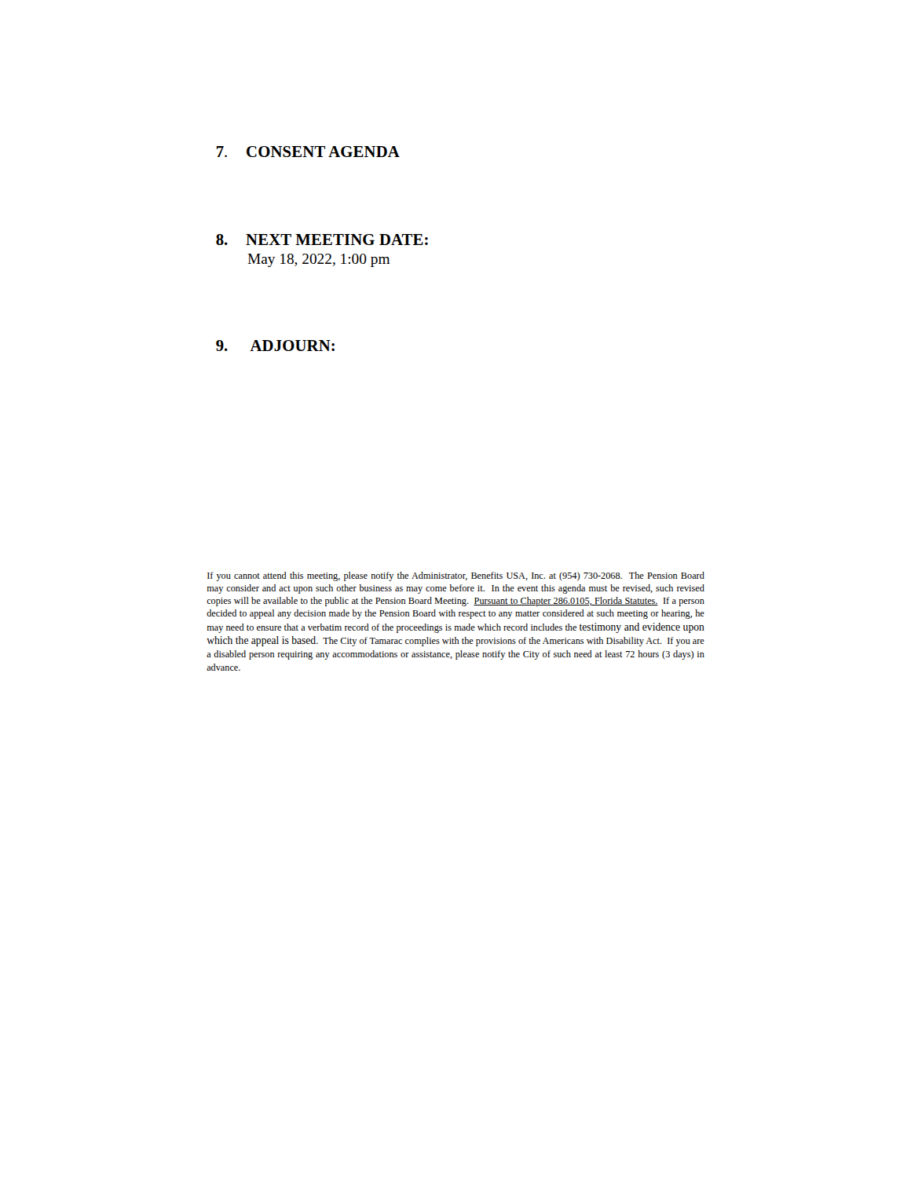7.
CONSENT AGENDA
8.
NEXT MEETING DATE:
May 18, 2022, 1:00 pm
9.
ADJOURN:
If you cannot attend this meeting, please notify the Administrator, Benefits USA, Inc. at (954) 730-2068. The Pension Board may consider and act upon such other business as may come before it. In the event this agenda must be revised, such revised copies will be available to the public at the Pension Board Meeting. Pursuant to Chapter 286.0105, Florida Statutes. If a person decided to appeal any decision made by the Pension Board with respect to any matter considered at such meeting or hearing, he may need to ensure that a verbatim record of the proceedings is made which record includes the testimony and evidence upon which the appeal is based. The City of Tamarac complies with the provisions of the Americans with Disability Act. If you are a disabled person requiring any accommodations or assistance, please notify the City of such need at least 72 hours (3 days) in advance.